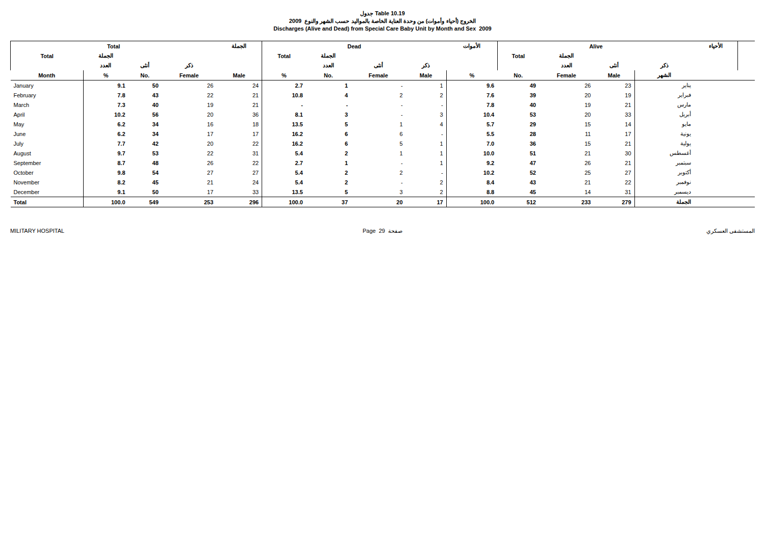جدول Table 10.19
الخروج (أحياء وأموات) من وحدة العناية الخاصة بالمواليد حسب الشهر والنوع 2009
Discharges (Alive and Dead) from Special Care Baby Unit by Month and Sex 2009
| Total | الجملة | Dead | الأموات | Alive | الأحياء | |
| --- | --- | --- | --- | --- | --- | --- |
| Total | الجملة | | | | Total | الجملة | | | | Total | الجملة | | | | |
| | العدد | أنثى | ذكر | | | العدد | أنثى | ذكر | | | العدد | أنثى | ذكر | | |
| Month | % | No. | Female | Male | % | No. | Female | Male | % | No. | Female | Male | الشهر | | |
| January | 9.1 | 50 | 26 | 24 | 2.7 | 1 | - | 1 | 9.6 | 49 | 26 | 23 | يناير | | |
| February | 7.8 | 43 | 22 | 21 | 10.8 | 4 | 2 | 2 | 7.6 | 39 | 20 | 19 | فبراير | | |
| March | 7.3 | 40 | 19 | 21 | - | - | - | - | 7.8 | 40 | 19 | 21 | مارس | | |
| April | 10.2 | 56 | 20 | 36 | 8.1 | 3 | - | 3 | 10.4 | 53 | 20 | 33 | أبريل | | |
| May | 6.2 | 34 | 16 | 18 | 13.5 | 5 | 1 | 4 | 5.7 | 29 | 15 | 14 | مايو | | |
| June | 6.2 | 34 | 17 | 17 | 16.2 | 6 | 6 | - | 5.5 | 28 | 11 | 17 | يونية | | |
| July | 7.7 | 42 | 20 | 22 | 16.2 | 6 | 5 | 1 | 7.0 | 36 | 15 | 21 | يولية | | |
| August | 9.7 | 53 | 22 | 31 | 5.4 | 2 | 1 | 1 | 10.0 | 51 | 21 | 30 | أغسطس | | |
| September | 8.7 | 48 | 26 | 22 | 2.7 | 1 | - | 1 | 9.2 | 47 | 26 | 21 | سبتمبر | | |
| October | 9.8 | 54 | 27 | 27 | 5.4 | 2 | 2 | - | 10.2 | 52 | 25 | 27 | أكتوبر | | |
| November | 8.2 | 45 | 21 | 24 | 5.4 | 2 | - | 2 | 8.4 | 43 | 21 | 22 | نوفمبر | | |
| December | 9.1 | 50 | 17 | 33 | 13.5 | 5 | 3 | 2 | 8.8 | 45 | 14 | 31 | ديسمبر | | |
| Total | 100.0 | 549 | 253 | 296 | 100.0 | 37 | 20 | 17 | 100.0 | 512 | 233 | 279 | الجملة | | |
MILITARY HOSPITAL
Page 29 صفحة
المستشفى العسكري